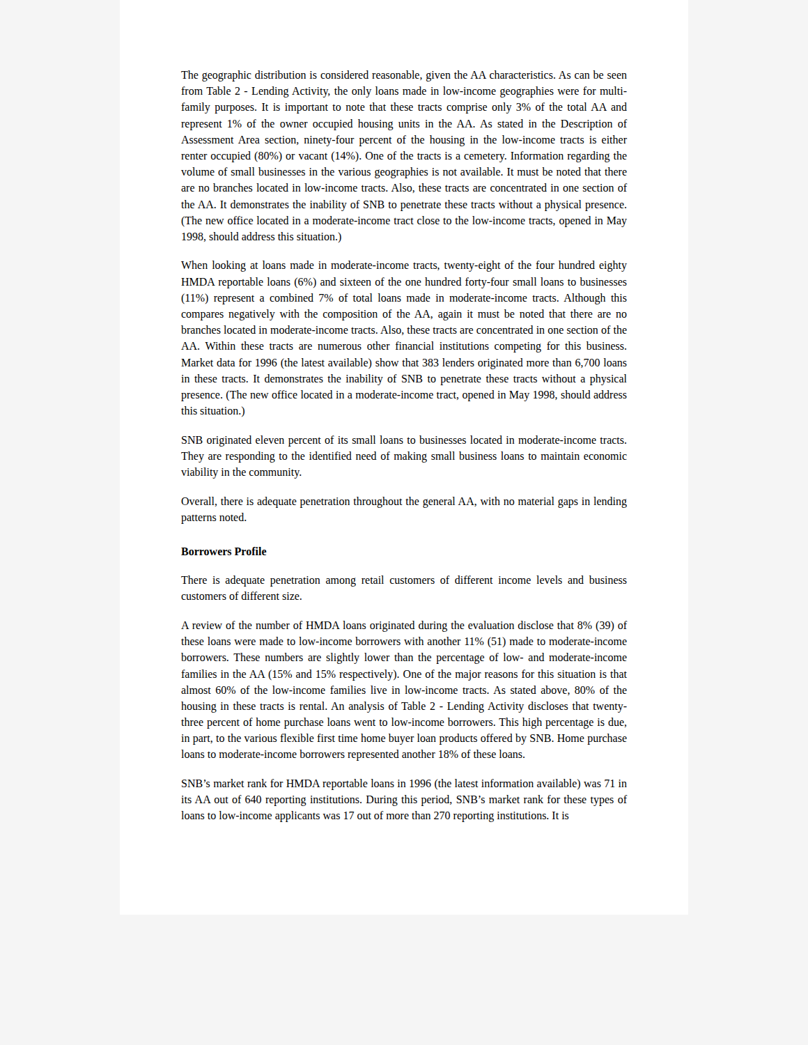The geographic distribution is considered reasonable, given the AA characteristics. As can be seen from Table 2 - Lending Activity, the only loans made in low-income geographies were for multi-family purposes. It is important to note that these tracts comprise only 3% of the total AA and represent 1% of the owner occupied housing units in the AA. As stated in the Description of Assessment Area section, ninety-four percent of the housing in the low-income tracts is either renter occupied (80%) or vacant (14%). One of the tracts is a cemetery. Information regarding the volume of small businesses in the various geographies is not available. It must be noted that there are no branches located in low-income tracts. Also, these tracts are concentrated in one section of the AA. It demonstrates the inability of SNB to penetrate these tracts without a physical presence. (The new office located in a moderate-income tract close to the low-income tracts, opened in May 1998, should address this situation.)
When looking at loans made in moderate-income tracts, twenty-eight of the four hundred eighty HMDA reportable loans (6%) and sixteen of the one hundred forty-four small loans to businesses (11%) represent a combined 7% of total loans made in moderate-income tracts. Although this compares negatively with the composition of the AA, again it must be noted that there are no branches located in moderate-income tracts. Also, these tracts are concentrated in one section of the AA. Within these tracts are numerous other financial institutions competing for this business. Market data for 1996 (the latest available) show that 383 lenders originated more than 6,700 loans in these tracts. It demonstrates the inability of SNB to penetrate these tracts without a physical presence. (The new office located in a moderate-income tract, opened in May 1998, should address this situation.)
SNB originated eleven percent of its small loans to businesses located in moderate-income tracts. They are responding to the identified need of making small business loans to maintain economic viability in the community.
Overall, there is adequate penetration throughout the general AA, with no material gaps in lending patterns noted.
Borrowers Profile
There is adequate penetration among retail customers of different income levels and business customers of different size.
A review of the number of HMDA loans originated during the evaluation disclose that 8% (39) of these loans were made to low-income borrowers with another 11% (51) made to moderate-income borrowers. These numbers are slightly lower than the percentage of low- and moderate-income families in the AA (15% and 15% respectively). One of the major reasons for this situation is that almost 60% of the low-income families live in low-income tracts. As stated above, 80% of the housing in these tracts is rental. An analysis of Table 2 - Lending Activity discloses that twenty-three percent of home purchase loans went to low-income borrowers. This high percentage is due, in part, to the various flexible first time home buyer loan products offered by SNB. Home purchase loans to moderate-income borrowers represented another 18% of these loans.
SNB’s market rank for HMDA reportable loans in 1996 (the latest information available) was 71 in its AA out of 640 reporting institutions. During this period, SNB’s market rank for these types of loans to low-income applicants was 17 out of more than 270 reporting institutions. It is